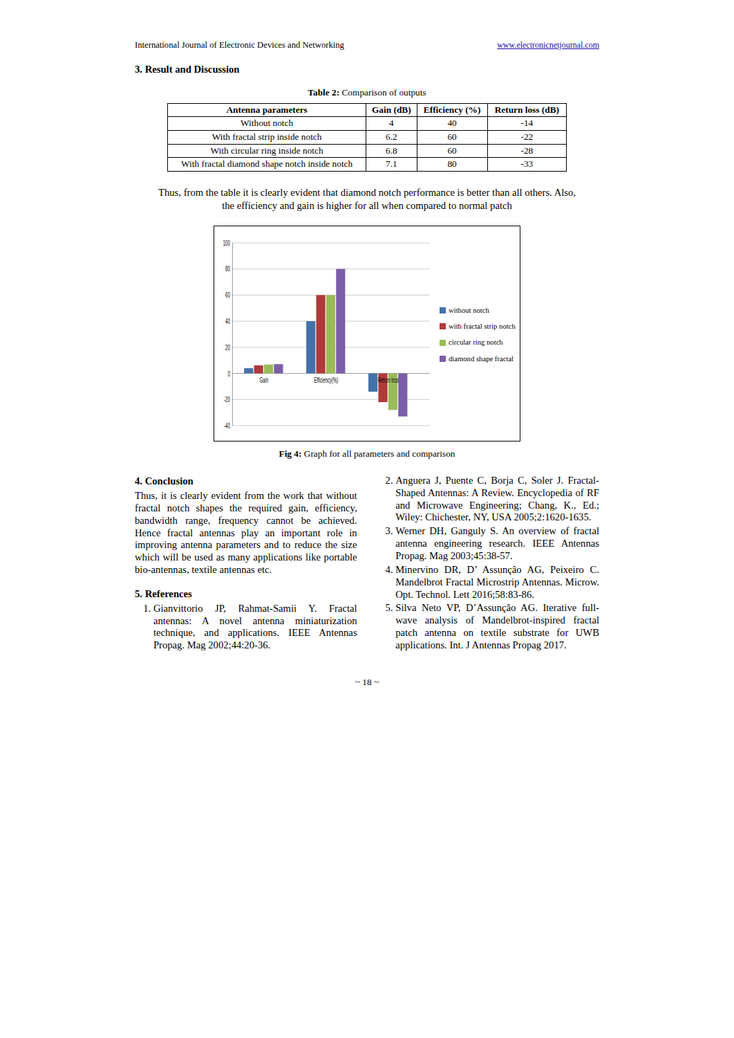International Journal of Electronic Devices and Networking www.electronicnetjournal.com
3. Result and Discussion
Table 2: Comparison of outputs
| Antenna parameters | Gain (dB) | Efficiency (%) | Return loss (dB) |
| --- | --- | --- | --- |
| Without notch | 4 | 40 | -14 |
| With fractal strip inside notch | 6.2 | 60 | -22 |
| With circular ring inside notch | 6.8 | 60 | -28 |
| With fractal diamond shape notch inside notch | 7.1 | 80 | -33 |
Thus, from the table it is clearly evident that diamond notch performance is better than all others. Also, the efficiency and gain is higher for all when compared to normal patch
100 80 60 40 20 0 -20 -40 Gain Efficiency(%) Return loss
without notch
with fractal strip notch
circular ring notch
diamond shape fractal
Fig 4: Graph for all parameters and comparison
4. Conclusion
Thus, it is clearly evident from the work that without fractal notch shapes the required gain, efficiency, bandwidth range, frequency cannot be achieved. Hence fractal antennas play an important role in improving antenna parameters and to reduce the size which will be used as many applications like portable bio-antennas, textile antennas etc.
5. References
Gianvittorio JP, Rahmat-Samii Y. Fractal antennas: A novel antenna miniaturization technique, and applications. IEEE Antennas Propag. Mag 2002;44:20-36.
Anguera J, Puente C, Borja C, Soler J. Fractal-Shaped Antennas: A Review. Encyclopedia of RF and Microwave Engineering; Chang, K., Ed.; Wiley: Chichester, NY, USA 2005;2:1620-1635.
Werner DH, Ganguly S. An overview of fractal antenna engineering research. IEEE Antennas Propag. Mag 2003;45:38-57.
Minervino DR, D’ Assunçâo AG, Peixeiro C. Mandelbrot Fractal Microstrip Antennas. Microw. Opt. Technol. Lett 2016;58:83-86.
Silva Neto VP, D’Assunção AG. Iterative full-wave analysis of Mandelbrot-inspired fractal patch antenna on textile substrate for UWB applications. Int. J Antennas Propag 2017.
~ 18 ~